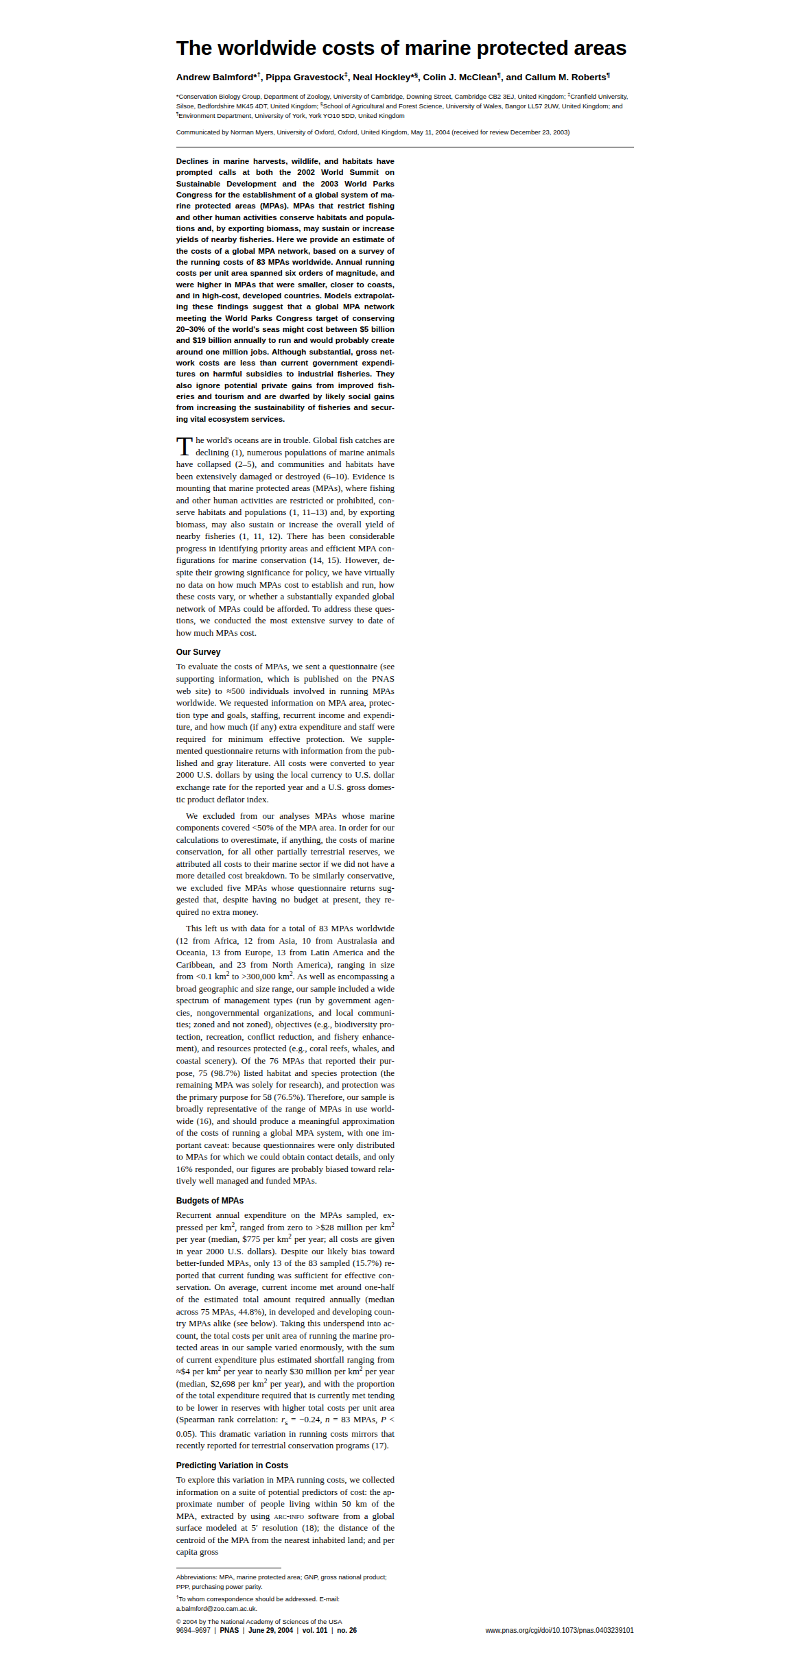PNAS PNAS PNAS PNAS PNAS PNAS
The worldwide costs of marine protected areas
Andrew Balmford*†, Pippa Gravestock‡, Neal Hockley*§, Colin J. McClean¶, and Callum M. Roberts¶
*Conservation Biology Group, Department of Zoology, University of Cambridge, Downing Street, Cambridge CB2 3EJ, United Kingdom; ‡Cranfield University, Silsoe, Bedfordshire MK45 4DT, United Kingdom; §School of Agricultural and Forest Science, University of Wales, Bangor LL57 2UW, United Kingdom; and ¶Environment Department, University of York, York YO10 5DD, United Kingdom
Communicated by Norman Myers, University of Oxford, Oxford, United Kingdom, May 11, 2004 (received for review December 23, 2003)
Declines in marine harvests, wildlife, and habitats have prompted calls at both the 2002 World Summit on Sustainable Development and the 2003 World Parks Congress for the establishment of a global system of marine protected areas (MPAs). MPAs that restrict fishing and other human activities conserve habitats and populations and, by exporting biomass, may sustain or increase yields of nearby fisheries. Here we provide an estimate of the costs of a global MPA network, based on a survey of the running costs of 83 MPAs worldwide. Annual running costs per unit area spanned six orders of magnitude, and were higher in MPAs that were smaller, closer to coasts, and in high-cost, developed countries. Models extrapolating these findings suggest that a global MPA network meeting the World Parks Congress target of conserving 20–30% of the world's seas might cost between $5 billion and $19 billion annually to run and would probably create around one million jobs. Although substantial, gross network costs are less than current government expenditures on harmful subsidies to industrial fisheries. They also ignore potential private gains from improved fisheries and tourism and are dwarfed by likely social gains from increasing the sustainability of fisheries and securing vital ecosystem services.
The world's oceans are in trouble. Global fish catches are declining (1), numerous populations of marine animals have collapsed (2–5), and communities and habitats have been extensively damaged or destroyed (6–10). Evidence is mounting that marine protected areas (MPAs), where fishing and other human activities are restricted or prohibited, conserve habitats and populations (1, 11–13) and, by exporting biomass, may also sustain or increase the overall yield of nearby fisheries (1, 11, 12). There has been considerable progress in identifying priority areas and efficient MPA configurations for marine conservation (14, 15). However, despite their growing significance for policy, we have virtually no data on how much MPAs cost to establish and run, how these costs vary, or whether a substantially expanded global network of MPAs could be afforded. To address these questions, we conducted the most extensive survey to date of how much MPAs cost.
Our Survey
To evaluate the costs of MPAs, we sent a questionnaire (see supporting information, which is published on the PNAS web site) to ≈500 individuals involved in running MPAs worldwide. We requested information on MPA area, protection type and goals, staffing, recurrent income and expenditure, and how much (if any) extra expenditure and staff were required for minimum effective protection. We supplemented questionnaire returns with information from the published and gray literature. All costs were converted to year 2000 U.S. dollars by using the local currency to U.S. dollar exchange rate for the reported year and a U.S. gross domestic product deflator index.
We excluded from our analyses MPAs whose marine components covered <50% of the MPA area. In order for our calculations to overestimate, if anything, the costs of marine conservation, for all other partially terrestrial reserves, we attributed all costs to their marine sector if we did not have a more detailed cost breakdown. To be similarly conservative, we excluded five MPAs whose questionnaire returns suggested that, despite having no budget at present, they required no extra money.
This left us with data for a total of 83 MPAs worldwide (12 from Africa, 12 from Asia, 10 from Australasia and Oceania, 13 from Europe, 13 from Latin America and the Caribbean, and 23 from North America), ranging in size from <0.1 km2 to >300,000 km2. As well as encompassing a broad geographic and size range, our sample included a wide spectrum of management types (run by government agencies, nongovernmental organizations, and local communities; zoned and not zoned), objectives (e.g., biodiversity protection, recreation, conflict reduction, and fishery enhancement), and resources protected (e.g., coral reefs, whales, and coastal scenery). Of the 76 MPAs that reported their purpose, 75 (98.7%) listed habitat and species protection (the remaining MPA was solely for research), and protection was the primary purpose for 58 (76.5%). Therefore, our sample is broadly representative of the range of MPAs in use worldwide (16), and should produce a meaningful approximation of the costs of running a global MPA system, with one important caveat: because questionnaires were only distributed to MPAs for which we could obtain contact details, and only 16% responded, our figures are probably biased toward relatively well managed and funded MPAs.
Budgets of MPAs
Recurrent annual expenditure on the MPAs sampled, expressed per km2, ranged from zero to >$28 million per km2 per year (median, $775 per km2 per year; all costs are given in year 2000 U.S. dollars). Despite our likely bias toward better-funded MPAs, only 13 of the 83 sampled (15.7%) reported that current funding was sufficient for effective conservation. On average, current income met around one-half of the estimated total amount required annually (median across 75 MPAs, 44.8%), in developed and developing country MPAs alike (see below). Taking this underspend into account, the total costs per unit area of running the marine protected areas in our sample varied enormously, with the sum of current expenditure plus estimated shortfall ranging from ≈$4 per km2 per year to nearly $30 million per km2 per year (median, $2,698 per km2 per year), and with the proportion of the total expenditure required that is currently met tending to be lower in reserves with higher total costs per unit area (Spearman rank correlation: rs = −0.24, n = 83 MPAs, P < 0.05). This dramatic variation in running costs mirrors that recently reported for terrestrial conservation programs (17).
Predicting Variation in Costs
To explore this variation in MPA running costs, we collected information on a suite of potential predictors of cost: the approximate number of people living within 50 km of the MPA, extracted by using arc-info software from a global surface modeled at 5′ resolution (18); the distance of the centroid of the MPA from the nearest inhabited land; and per capita gross
Abbreviations: MPA, marine protected area; GNP, gross national product; PPP, purchasing power parity.
†To whom correspondence should be addressed. E-mail: a.balmford@zoo.cam.ac.uk.
© 2004 by The National Academy of Sciences of the USA
9694–9697 | PNAS | June 29, 2004 | vol. 101 | no. 26
www.pnas.org/cgi/doi/10.1073/pnas.0403239101